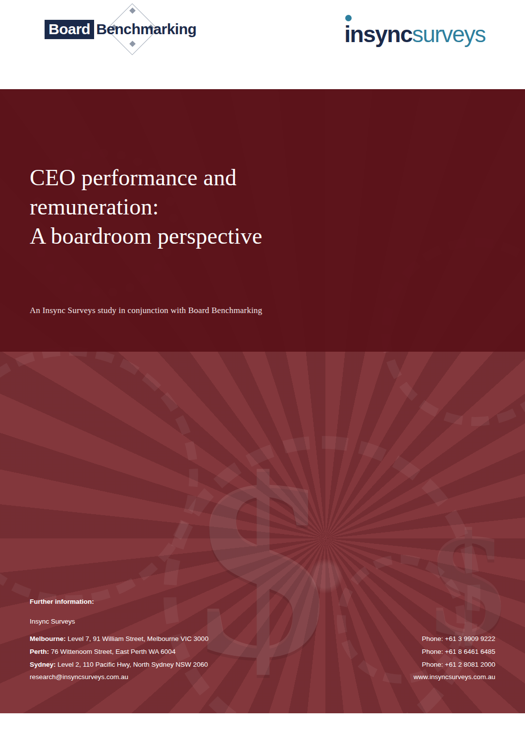Board Benchmarking
in sync surveys
$ $
CEO performance and
remuneration:
A boardroom perspective
An Insync Surveys study in conjunction with Board Benchmarking
Further information:
Insync Surveys
Melbourne: Level 7, 91 William Street, Melbourne VIC 3000
Phone: +61 3 9909 9222
Perth: 76 Wittenoom Street, East Perth WA 6004
Phone: +61 8 6461 6485
Sydney: Level 2, 110 Pacific Hwy, North Sydney NSW 2060
Phone: +61 2 8081 2000
research@insyncsurveys.com.au
www.insyncsurveys.com.au